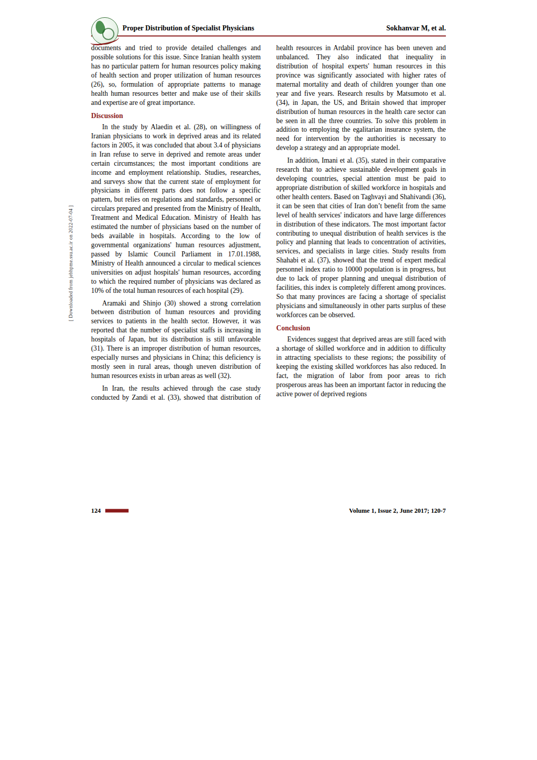[ Downloaded from jebhpme.ssu.ac.ir on 2022-07-04 ]
Proper Distribution of Specialist Physicians
Sokhanvar M, et al.
documents and tried to provide detailed challenges and possible solutions for this issue. Since Iranian health system has no particular pattern for human resources policy making of health section and proper utilization of human resources (26), so, formulation of appropriate patterns to manage health human resources better and make use of their skills and expertise are of great importance.
Discussion
In the study by Alaedin et al. (28), on willingness of Iranian physicians to work in deprived areas and its related factors in 2005, it was concluded that about 3.4 of physicians in Iran refuse to serve in deprived and remote areas under certain circumstances; the most important conditions are income and employment relationship. Studies, researches, and surveys show that the current state of employment for physicians in different parts does not follow a specific pattern, but relies on regulations and standards, personnel or circulars prepared and presented from the Ministry of Health, Treatment and Medical Education. Ministry of Health has estimated the number of physicians based on the number of beds available in hospitals. According to the low of governmental organizations' human resources adjustment, passed by Islamic Council Parliament in 17.01.1988, Ministry of Health announced a circular to medical sciences universities on adjust hospitals' human resources, according to which the required number of physicians was declared as 10% of the total human resources of each hospital (29).
Aramaki and Shinjo (30) showed a strong correlation between distribution of human resources and providing services to patients in the health sector. However, it was reported that the number of specialist staffs is increasing in hospitals of Japan, but its distribution is still unfavorable (31). There is an improper distribution of human resources, especially nurses and physicians in China; this deficiency is mostly seen in rural areas, though uneven distribution of human resources exists in urban areas as well (32).
In Iran, the results achieved through the case study conducted by Zandi et al. (33), showed that distribution of health resources in Ardabil province has been uneven and unbalanced. They also indicated that inequality in distribution of hospital experts' human resources in this province was significantly associated with higher rates of maternal mortality and death of children younger than one year and five years. Research results by Matsumoto et al. (34), in Japan, the US, and Britain showed that improper distribution of human resources in the health care sector can be seen in all the three countries. To solve this problem in addition to employing the egalitarian insurance system, the need for intervention by the authorities is necessary to develop a strategy and an appropriate model.
In addition, Imani et al. (35), stated in their comparative research that to achieve sustainable development goals in developing countries, special attention must be paid to appropriate distribution of skilled workforce in hospitals and other health centers. Based on Taghvayi and Shahivandi (36), it can be seen that cities of Iran don’t benefit from the same level of health services' indicators and have large differences in distribution of these indicators. The most important factor contributing to unequal distribution of health services is the policy and planning that leads to concentration of activities, services, and specialists in large cities. Study results from Shahabi et al. (37), showed that the trend of expert medical personnel index ratio to 10000 population is in progress, but due to lack of proper planning and unequal distribution of facilities, this index is completely different among provinces. So that many provinces are facing a shortage of specialist physicians and simultaneously in other parts surplus of these workforces can be observed.
Conclusion
Evidences suggest that deprived areas are still faced with a shortage of skilled workforce and in addition to difficulty in attracting specialists to these regions; the possibility of keeping the existing skilled workforces has also reduced. In fact, the migration of labor from poor areas to rich prosperous areas has been an important factor in reducing the active power of deprived regions
124
Volume 1, Issue 2, June 2017; 120-7